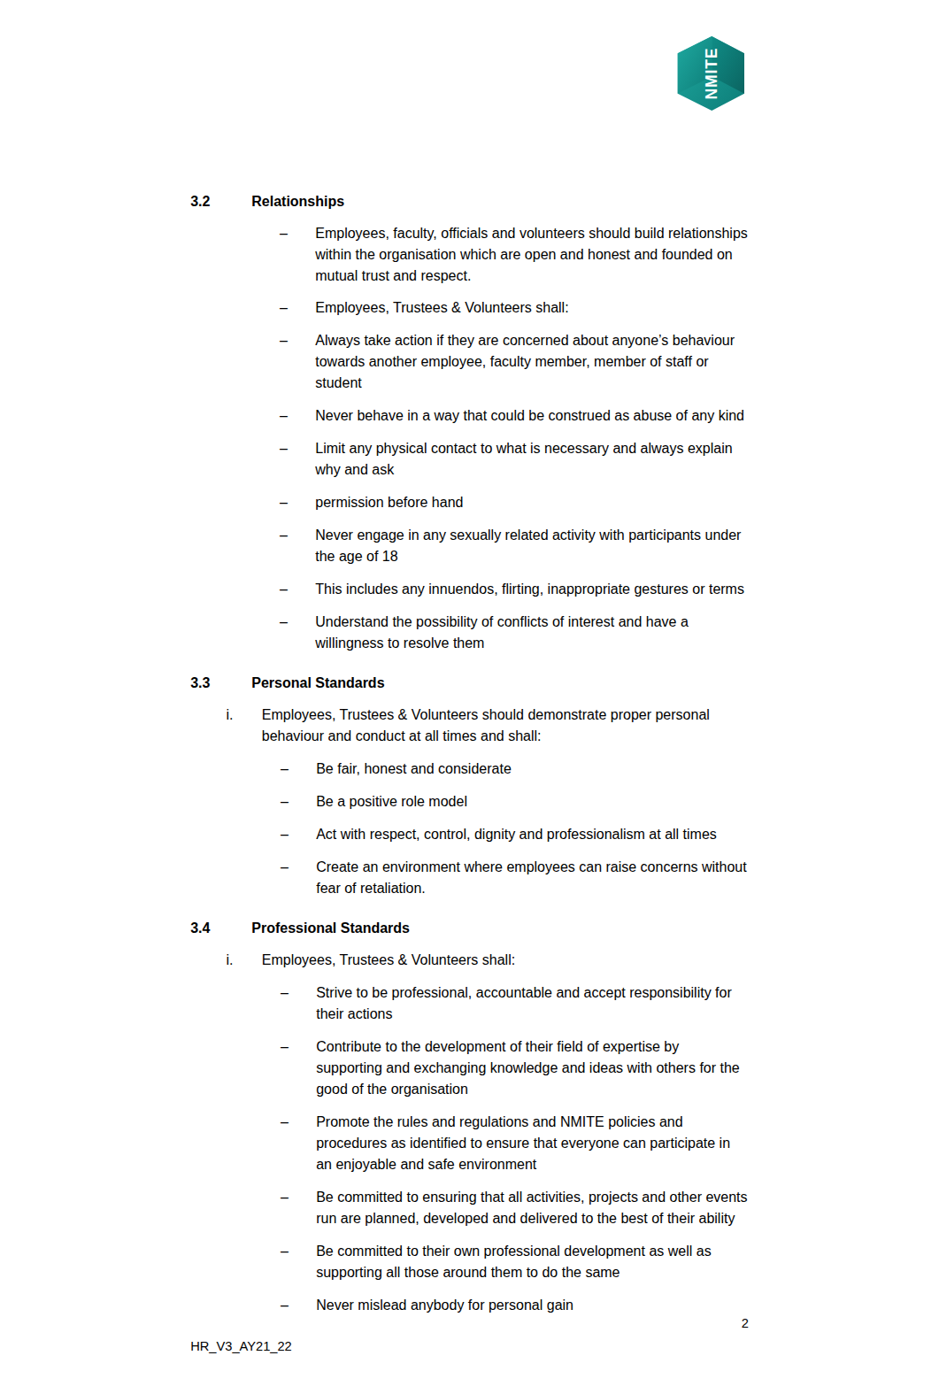NMITE
3.2 Relationships
Employees, faculty, officials and volunteers should build relationships within the organisation which are open and honest and founded on mutual trust and respect.
Employees, Trustees & Volunteers shall:
Always take action if they are concerned about anyone’s behaviour towards another employee, faculty member, member of staff or student
Never behave in a way that could be construed as abuse of any kind
Limit any physical contact to what is necessary and always explain why and ask
permission before hand
Never engage in any sexually related activity with participants under the age of 18
This includes any innuendos, flirting, inappropriate gestures or terms
Understand the possibility of conflicts of interest and have a willingness to resolve them
3.3 Personal Standards
Employees, Trustees & Volunteers should demonstrate proper personal behaviour and conduct at all times and shall:
Be fair, honest and considerate
Be a positive role model
Act with respect, control, dignity and professionalism at all times
Create an environment where employees can raise concerns without fear of retaliation.
3.4 Professional Standards
Employees, Trustees & Volunteers shall:
Strive to be professional, accountable and accept responsibility for their actions
Contribute to the development of their field of expertise by supporting and exchanging knowledge and ideas with others for the good of the organisation
Promote the rules and regulations and NMITE policies and procedures as identified to ensure that everyone can participate in an enjoyable and safe environment
Be committed to ensuring that all activities, projects and other events run are planned, developed and delivered to the best of their ability
Be committed to their own professional development as well as supporting all those around them to do the same
Never mislead anybody for personal gain
2
HR_V3_AY21_22